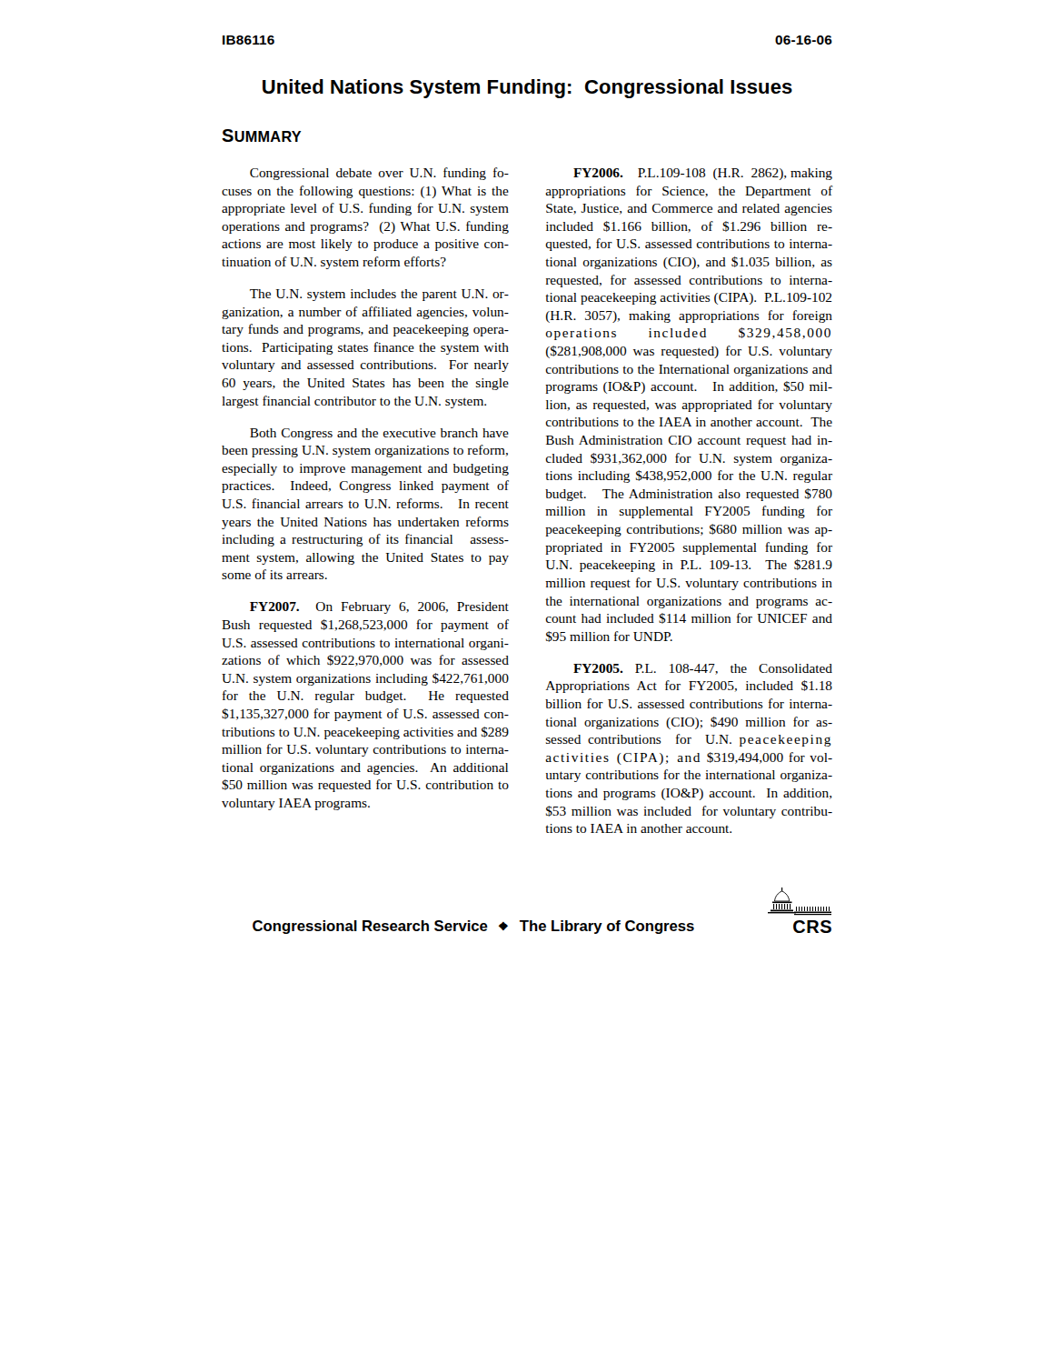IB86116 06-16-06
United Nations System Funding: Congressional Issues
SUMMARY
Congressional debate over U.N. funding focuses on the following questions: (1) What is the appropriate level of U.S. funding for U.N. system operations and programs? (2) What U.S. funding actions are most likely to produce a positive continuation of U.N. system reform efforts?
The U.N. system includes the parent U.N. organization, a number of affiliated agencies, voluntary funds and programs, and peacekeeping operations. Participating states finance the system with voluntary and assessed contributions. For nearly 60 years, the United States has been the single largest financial contributor to the U.N. system.
Both Congress and the executive branch have been pressing U.N. system organizations to reform, especially to improve management and budgeting practices. Indeed, Congress linked payment of U.S. financial arrears to U.N. reforms. In recent years the United Nations has undertaken reforms including a restructuring of its financial assessment system, allowing the United States to pay some of its arrears.
FY2007. On February 6, 2006, President Bush requested $1,268,523,000 for payment of U.S. assessed contributions to international organizations of which $922,970,000 was for assessed U.N. system organizations including $422,761,000 for the U.N. regular budget. He requested $1,135,327,000 for payment of U.S. assessed contributions to U.N. peacekeeping activities and $289 million for U.S. voluntary contributions to international organizations and agencies. An additional $50 million was requested for U.S. contribution to voluntary IAEA programs.
FY2006. P.L.109-108 (H.R. 2862), making appropriations for Science, the Department of State, Justice, and Commerce and related agencies included $1.166 billion, of $1.296 billion requested, for U.S. assessed contributions to international organizations (CIO), and $1.035 billion, as requested, for assessed contributions to international peacekeeping activities (CIPA). P.L.109-102 (H.R. 3057), making appropriations for foreign operations included $329,458,000 ($281,908,000 was requested) for U.S. voluntary contributions to the International organizations and programs (IO&P) account. In addition, $50 million, as requested, was appropriated for voluntary contributions to the IAEA in another account. The Bush Administration CIO account request had included $931,362,000 for U.N. system organizations including $438,952,000 for the U.N. regular budget. The Administration also requested $780 million in supplemental FY2005 funding for peacekeeping contributions; $680 million was appropriated in FY2005 supplemental funding for U.N. peacekeeping in P.L. 109-13. The $281.9 million request for U.S. voluntary contributions in the international organizations and programs account had included $114 million for UNICEF and $95 million for UNDP.
FY2005. P.L. 108-447, the Consolidated Appropriations Act for FY2005, included $1.18 billion for U.S. assessed contributions for international organizations (CIO); $490 million for assessed contributions for U.N. peacekeeping activities (CIPA); and $319,494,000 for voluntary contributions for the international organizations and programs (IO&P) account. In addition, $53 million was included for voluntary contributions to IAEA in another account.
Congressional Research Service ❖ The Library of Congress
CRS